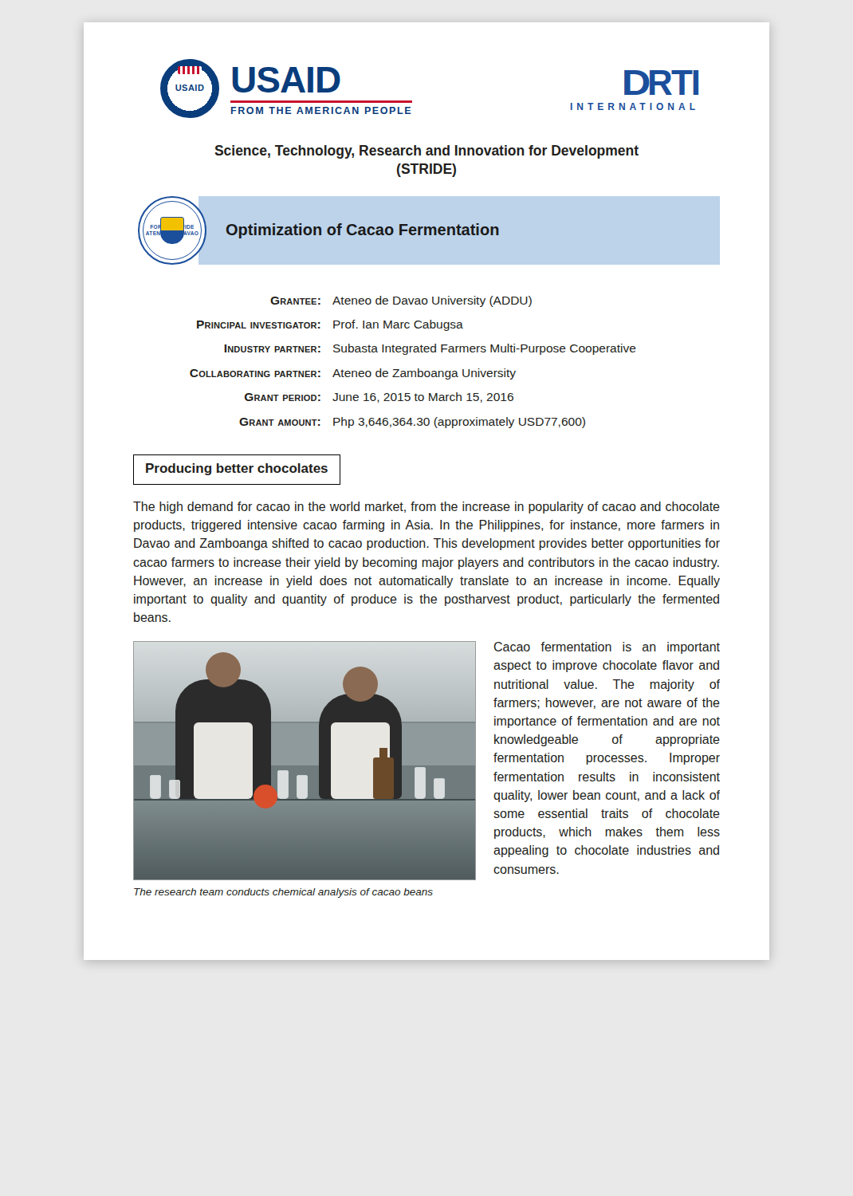USAID
From the American People
DRTI
INTERNATIONAL
Science, Technology, Research and Innovation for Development (STRIDE)
FORTES IN FIDE
ATENEO DE DAVAO
Optimization of Cacao Fermentation
| Grantee: | Ateneo de Davao University (ADDU) |
| Principal Investigator: | Prof. Ian Marc Cabugsa |
| Industry Partner: | Subasta Integrated Farmers Multi-Purpose Cooperative |
| Collaborating Partner: | Ateneo de Zamboanga University |
| Grant Period: | June 16, 2015 to March 15, 2016 |
| Grant Amount: | Php 3,646,364.30 (approximately USD77,600) |
Producing better chocolates
The high demand for cacao in the world market, from the increase in popularity of cacao and chocolate products, triggered intensive cacao farming in Asia. In the Philippines, for instance, more farmers in Davao and Zamboanga shifted to cacao production. This development provides better opportunities for cacao farmers to increase their yield by becoming major players and contributors in the cacao industry. However, an increase in yield does not automatically translate to an increase in income. Equally important to quality and quantity of produce is the postharvest product, particularly the fermented beans.
The research team conducts chemical analysis of cacao beans
Cacao fermentation is an important aspect to improve chocolate flavor and nutritional value. The majority of farmers; however, are not aware of the importance of fermentation and are not knowledgeable of appropriate fermentation processes. Improper fermentation results in inconsistent quality, lower bean count, and a lack of some essential traits of chocolate products, which makes them less appealing to chocolate industries and consumers.